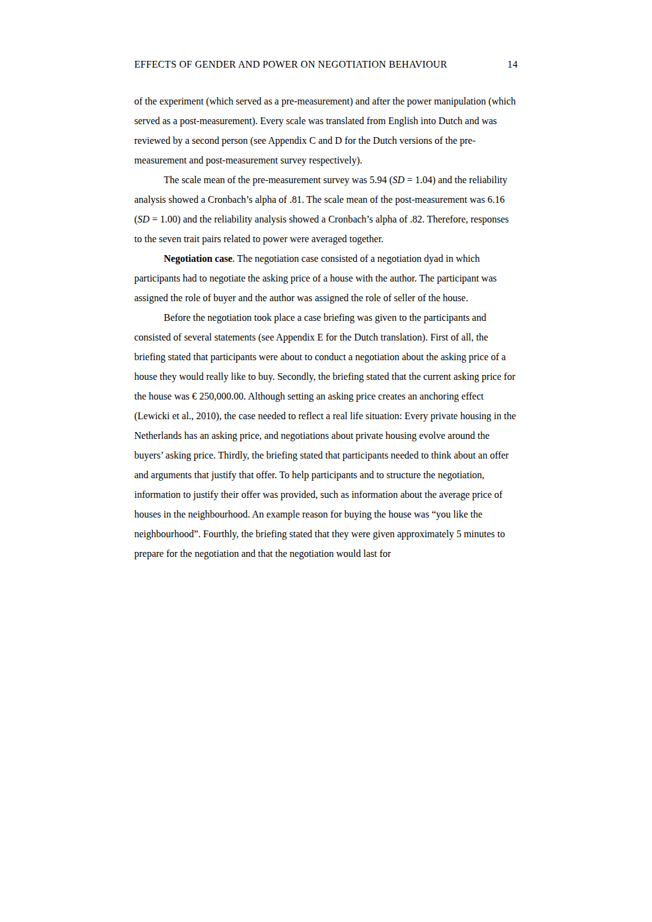Effects of Gender and Power on Negotiation Behaviour 14
of the experiment (which served as a pre-measurement) and after the power manipulation (which served as a post-measurement). Every scale was translated from English into Dutch and was reviewed by a second person (see Appendix C and D for the Dutch versions of the pre-measurement and post-measurement survey respectively).
The scale mean of the pre-measurement survey was 5.94 (SD = 1.04) and the reliability analysis showed a Cronbach’s alpha of .81. The scale mean of the post-measurement was 6.16 (SD = 1.00) and the reliability analysis showed a Cronbach’s alpha of .82. Therefore, responses to the seven trait pairs related to power were averaged together.
Negotiation case. The negotiation case consisted of a negotiation dyad in which participants had to negotiate the asking price of a house with the author. The participant was assigned the role of buyer and the author was assigned the role of seller of the house.
Before the negotiation took place a case briefing was given to the participants and consisted of several statements (see Appendix E for the Dutch translation). First of all, the briefing stated that participants were about to conduct a negotiation about the asking price of a house they would really like to buy. Secondly, the briefing stated that the current asking price for the house was € 250,000.00. Although setting an asking price creates an anchoring effect (Lewicki et al., 2010), the case needed to reflect a real life situation: Every private housing in the Netherlands has an asking price, and negotiations about private housing evolve around the buyers’ asking price. Thirdly, the briefing stated that participants needed to think about an offer and arguments that justify that offer. To help participants and to structure the negotiation, information to justify their offer was provided, such as information about the average price of houses in the neighbourhood. An example reason for buying the house was “you like the neighbourhood”. Fourthly, the briefing stated that they were given approximately 5 minutes to prepare for the negotiation and that the negotiation would last for